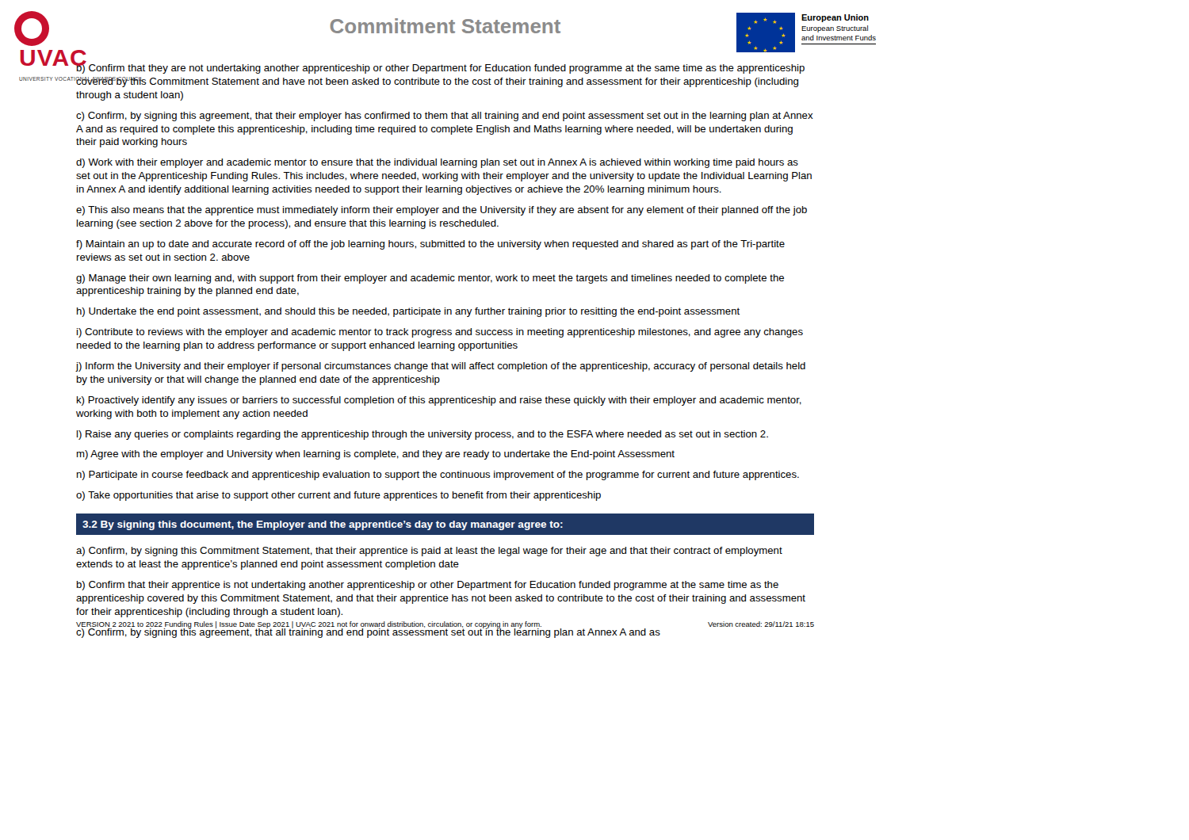UVAC UNIVERSITY VOCATIONAL AWARDS COUNCIL
Commitment Statement
★ ★ ★ ★ ★ ★ ★ ★ ★ ★ ★ ★
European Union
European Structural
and Investment Funds
b) Confirm that they are not undertaking another apprenticeship or other Department for Education funded programme at the same time as the apprenticeship covered by this Commitment Statement and have not been asked to contribute to the cost of their training and assessment for their apprenticeship (including through a student loan)
c) Confirm, by signing this agreement, that their employer has confirmed to them that all training and end point assessment set out in the learning plan at Annex A and as required to complete this apprenticeship, including time required to complete English and Maths learning where needed, will be undertaken during their paid working hours
d) Work with their employer and academic mentor to ensure that the individual learning plan set out in Annex A is achieved within working time paid hours as set out in the Apprenticeship Funding Rules. This includes, where needed, working with their employer and the university to update the Individual Learning Plan in Annex A and identify additional learning activities needed to support their learning objectives or achieve the 20% learning minimum hours.
e) This also means that the apprentice must immediately inform their employer and the University if they are absent for any element of their planned off the job learning (see section 2 above for the process), and ensure that this learning is rescheduled.
f) Maintain an up to date and accurate record of off the job learning hours, submitted to the university when requested and shared as part of the Tri-partite reviews as set out in section 2. above
g) Manage their own learning and, with support from their employer and academic mentor, work to meet the targets and timelines needed to complete the apprenticeship training by the planned end date,
h) Undertake the end point assessment, and should this be needed, participate in any further training prior to resitting the end-point assessment
i) Contribute to reviews with the employer and academic mentor to track progress and success in meeting apprenticeship milestones, and agree any changes needed to the learning plan to address performance or support enhanced learning opportunities
j) Inform the University and their employer if personal circumstances change that will affect completion of the apprenticeship, accuracy of personal details held by the university or that will change the planned end date of the apprenticeship
k) Proactively identify any issues or barriers to successful completion of this apprenticeship and raise these quickly with their employer and academic mentor, working with both to implement any action needed
l) Raise any queries or complaints regarding the apprenticeship through the university process, and to the ESFA where needed as set out in section 2.
m) Agree with the employer and University when learning is complete, and they are ready to undertake the End-point Assessment
n) Participate in course feedback and apprenticeship evaluation to support the continuous improvement of the programme for current and future apprentices.
o) Take opportunities that arise to support other current and future apprentices to benefit from their apprenticeship
3.2 By signing this document, the Employer and the apprentice’s day to day manager agree to:
a) Confirm, by signing this Commitment Statement, that their apprentice is paid at least the legal wage for their age and that their contract of employment extends to at least the apprentice’s planned end point assessment completion date
b) Confirm that their apprentice is not undertaking another apprenticeship or other Department for Education funded programme at the same time as the apprenticeship covered by this Commitment Statement, and that their apprentice has not been asked to contribute to the cost of their training and assessment for their apprenticeship (including through a student loan).
c) Confirm, by signing this agreement, that all training and end point assessment set out in the learning plan at Annex A and as
VERSION 2 2021 to 2022 Funding Rules | Issue Date Sep 2021 | UVAC 2021 not for onward distribution, circulation, or copying in any form.
Version created: 29/11/21 18:15